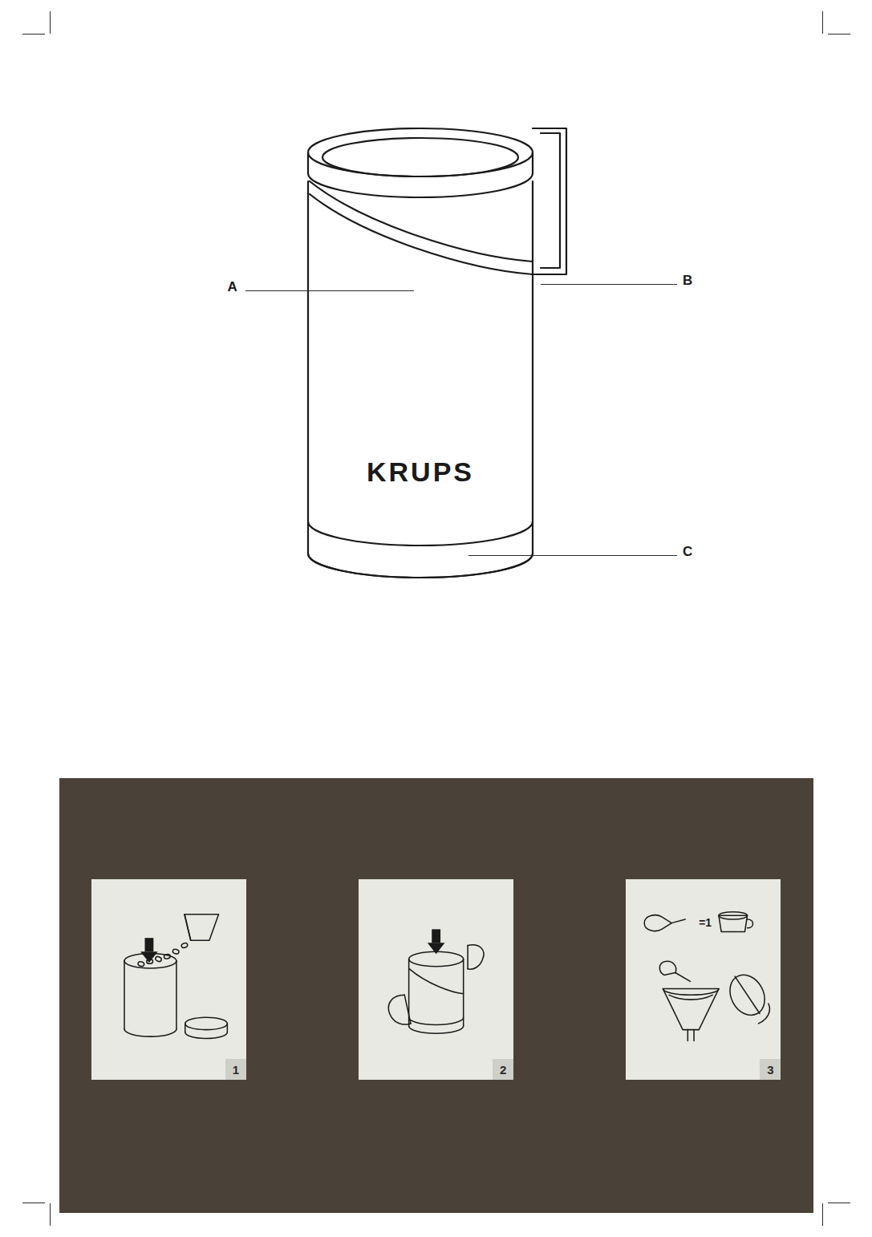KRUPS A B C
1
2
=1
3